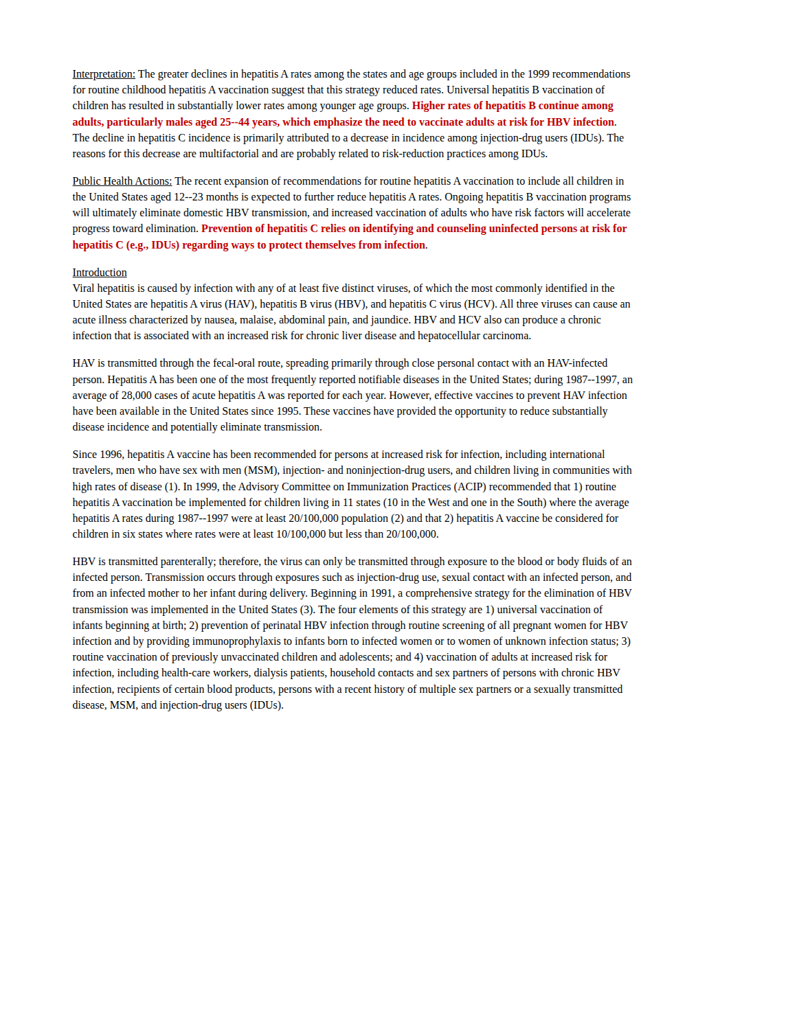Interpretation: The greater declines in hepatitis A rates among the states and age groups included in the 1999 recommendations for routine childhood hepatitis A vaccination suggest that this strategy reduced rates. Universal hepatitis B vaccination of children has resulted in substantially lower rates among younger age groups. Higher rates of hepatitis B continue among adults, particularly males aged 25--44 years, which emphasize the need to vaccinate adults at risk for HBV infection. The decline in hepatitis C incidence is primarily attributed to a decrease in incidence among injection-drug users (IDUs). The reasons for this decrease are multifactorial and are probably related to risk-reduction practices among IDUs.
Public Health Actions: The recent expansion of recommendations for routine hepatitis A vaccination to include all children in the United States aged 12--23 months is expected to further reduce hepatitis A rates. Ongoing hepatitis B vaccination programs will ultimately eliminate domestic HBV transmission, and increased vaccination of adults who have risk factors will accelerate progress toward elimination. Prevention of hepatitis C relies on identifying and counseling uninfected persons at risk for hepatitis C (e.g., IDUs) regarding ways to protect themselves from infection.
Introduction
Viral hepatitis is caused by infection with any of at least five distinct viruses, of which the most commonly identified in the United States are hepatitis A virus (HAV), hepatitis B virus (HBV), and hepatitis C virus (HCV). All three viruses can cause an acute illness characterized by nausea, malaise, abdominal pain, and jaundice. HBV and HCV also can produce a chronic infection that is associated with an increased risk for chronic liver disease and hepatocellular carcinoma.
HAV is transmitted through the fecal-oral route, spreading primarily through close personal contact with an HAV-infected person. Hepatitis A has been one of the most frequently reported notifiable diseases in the United States; during 1987--1997, an average of 28,000 cases of acute hepatitis A was reported for each year. However, effective vaccines to prevent HAV infection have been available in the United States since 1995. These vaccines have provided the opportunity to reduce substantially disease incidence and potentially eliminate transmission.
Since 1996, hepatitis A vaccine has been recommended for persons at increased risk for infection, including international travelers, men who have sex with men (MSM), injection- and noninjection-drug users, and children living in communities with high rates of disease (1). In 1999, the Advisory Committee on Immunization Practices (ACIP) recommended that 1) routine hepatitis A vaccination be implemented for children living in 11 states (10 in the West and one in the South) where the average hepatitis A rates during 1987--1997 were at least 20/100,000 population (2) and that 2) hepatitis A vaccine be considered for children in six states where rates were at least 10/100,000 but less than 20/100,000.
HBV is transmitted parenterally; therefore, the virus can only be transmitted through exposure to the blood or body fluids of an infected person. Transmission occurs through exposures such as injection-drug use, sexual contact with an infected person, and from an infected mother to her infant during delivery. Beginning in 1991, a comprehensive strategy for the elimination of HBV transmission was implemented in the United States (3). The four elements of this strategy are 1) universal vaccination of infants beginning at birth; 2) prevention of perinatal HBV infection through routine screening of all pregnant women for HBV infection and by providing immunoprophylaxis to infants born to infected women or to women of unknown infection status; 3) routine vaccination of previously unvaccinated children and adolescents; and 4) vaccination of adults at increased risk for infection, including health-care workers, dialysis patients, household contacts and sex partners of persons with chronic HBV infection, recipients of certain blood products, persons with a recent history of multiple sex partners or a sexually transmitted disease, MSM, and injection-drug users (IDUs).